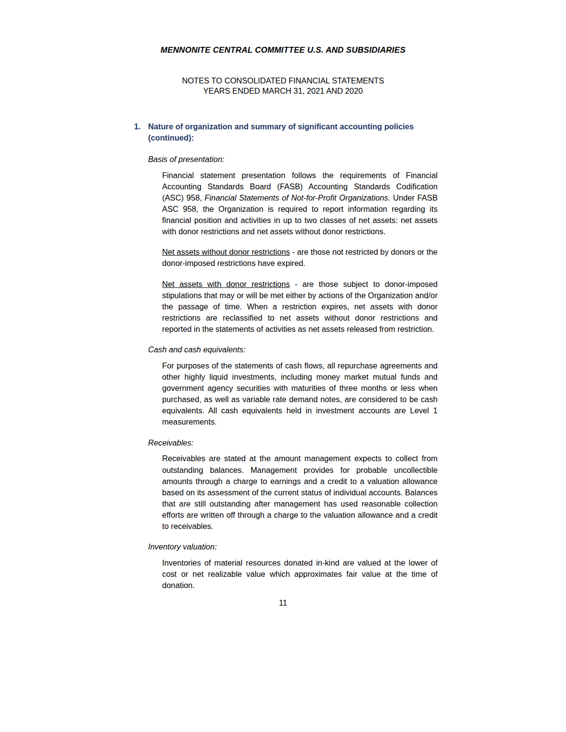MENNONITE CENTRAL COMMITTEE U.S. AND SUBSIDIARIES
NOTES TO CONSOLIDATED FINANCIAL STATEMENTS
YEARS ENDED MARCH 31, 2021 AND 2020
1.
Nature of organization and summary of significant accounting policies (continued):
Basis of presentation:
Financial statement presentation follows the requirements of Financial Accounting Standards Board (FASB) Accounting Standards Codification (ASC) 958, Financial Statements of Not-for-Profit Organizations. Under FASB ASC 958, the Organization is required to report information regarding its financial position and activities in up to two classes of net assets: net assets with donor restrictions and net assets without donor restrictions.
Net assets without donor restrictions - are those not restricted by donors or the donor-imposed restrictions have expired.
Net assets with donor restrictions - are those subject to donor-imposed stipulations that may or will be met either by actions of the Organization and/or the passage of time. When a restriction expires, net assets with donor restrictions are reclassified to net assets without donor restrictions and reported in the statements of activities as net assets released from restriction.
Cash and cash equivalents:
For purposes of the statements of cash flows, all repurchase agreements and other highly liquid investments, including money market mutual funds and government agency securities with maturities of three months or less when purchased, as well as variable rate demand notes, are considered to be cash equivalents. All cash equivalents held in investment accounts are Level 1 measurements.
Receivables:
Receivables are stated at the amount management expects to collect from outstanding balances. Management provides for probable uncollectible amounts through a charge to earnings and a credit to a valuation allowance based on its assessment of the current status of individual accounts. Balances that are still outstanding after management has used reasonable collection efforts are written off through a charge to the valuation allowance and a credit to receivables.
Inventory valuation:
Inventories of material resources donated in-kind are valued at the lower of cost or net realizable value which approximates fair value at the time of donation.
11